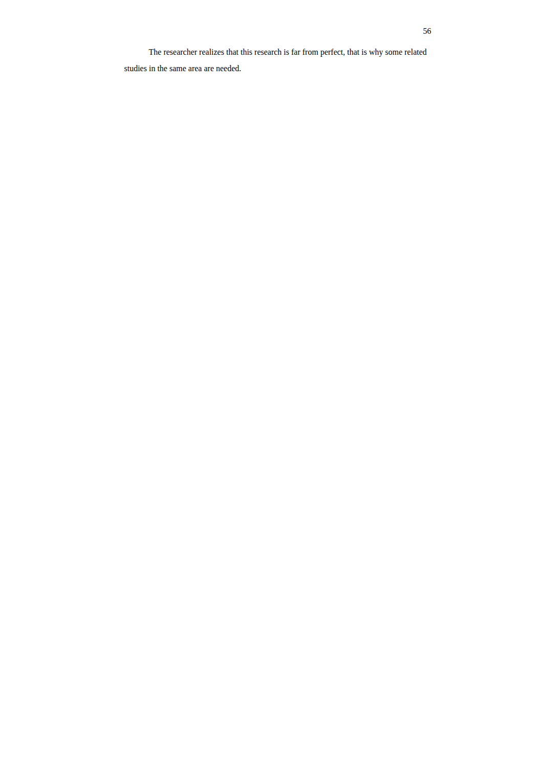56
The researcher realizes that this research is far from perfect, that is why some related studies in the same area are needed.